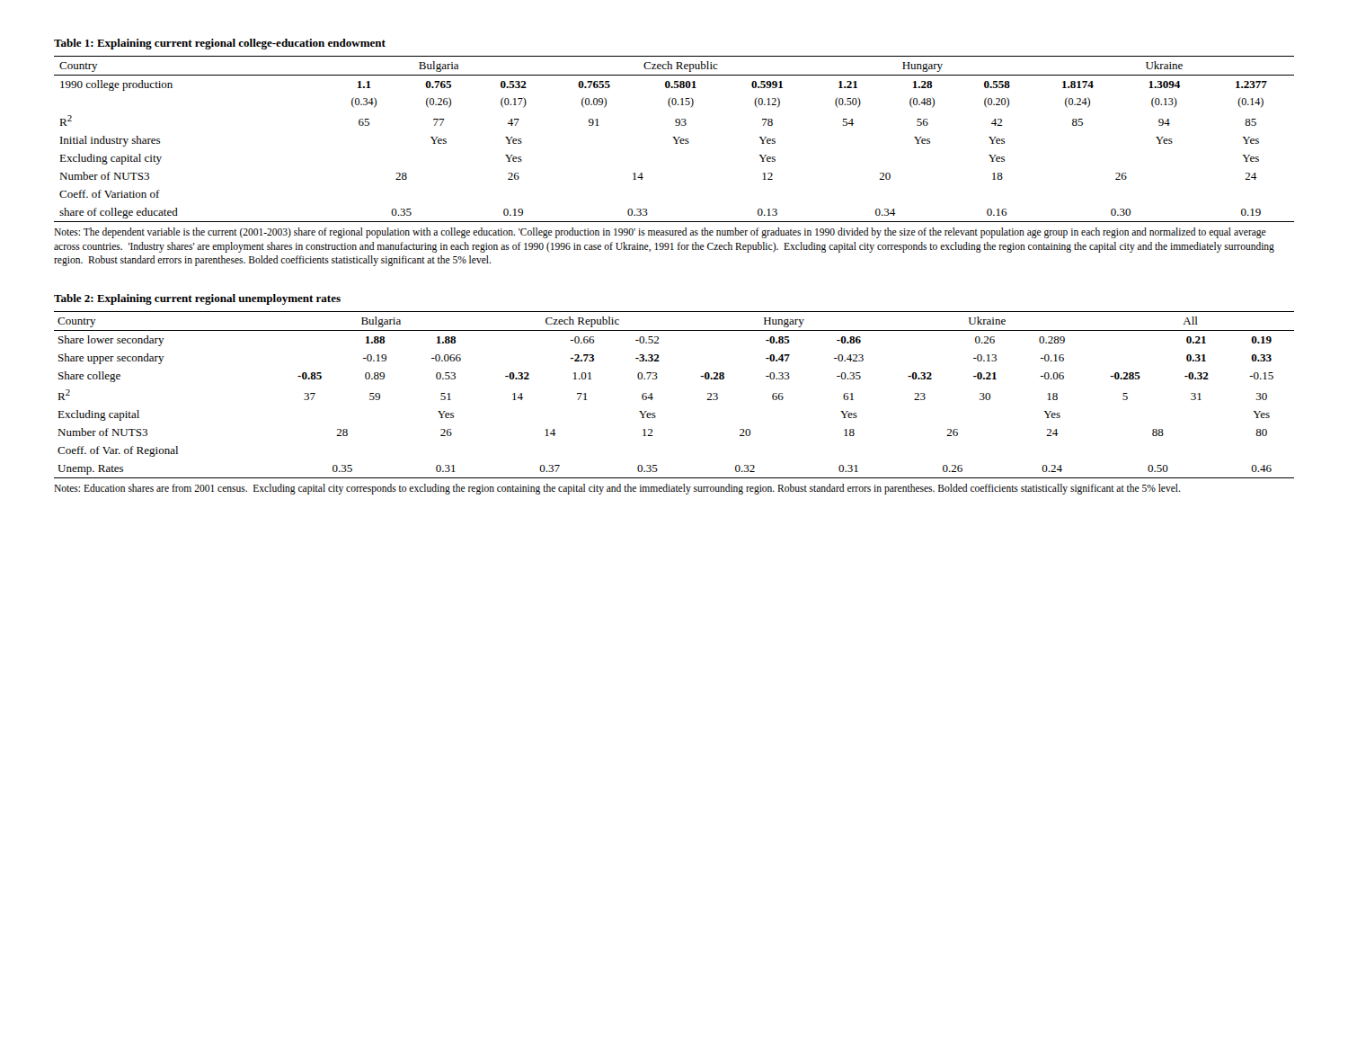Table 1: Explaining current regional college-education endowment
| Country | Bulgaria | Czech Republic | Hungary | Ukraine |
| 1990 college production | 1.1 | 0.765 | 0.532 | 0.7655 | 0.5801 | 0.5991 | 1.21 | 1.28 | 0.558 | 1.8174 | 1.3094 | 1.2377 |
| | (0.34) | (0.26) | (0.17) | (0.09) | (0.15) | (0.12) | (0.50) | (0.48) | (0.20) | (0.24) | (0.13) | (0.14) |
| R 2 | 65 | 77 | 47 | 91 | 93 | 78 | 54 | 56 | 42 | 85 | 94 | 85 |
| Initial industry shares | | Yes | Yes | | Yes | Yes | | Yes | Yes | | Yes | Yes |
| Excluding capital city | | | Yes | | | Yes | | | Yes | | | Yes |
| Number of NUTS3 | 28 | 26 | 14 | 12 | 20 | 18 | 26 | 24 |
| Coeff. of Variation of | |
| share of college educated | 0.35 | 0.19 | 0.33 | 0.13 | 0.34 | 0.16 | 0.30 | 0.19 |
Notes: The dependent variable is the current (2001-2003) share of regional population with a college education. 'College production in 1990' is measured as the number of graduates in 1990 divided by the size of the relevant population age group in each region and normalized to equal average across countries. 'Industry shares' are employment shares in construction and manufacturing in each region as of 1990 (1996 in case of Ukraine, 1991 for the Czech Republic). Excluding capital city corresponds to excluding the region containing the capital city and the immediately surrounding region. Robust standard errors in parentheses. Bolded coefficients statistically significant at the 5% level.
Table 2: Explaining current regional unemployment rates
| Country | Bulgaria | Czech Republic | Hungary | Ukraine | All |
| Share lower secondary | | 1.88 | 1.88 | | -0.66 | -0.52 | | -0.85 | -0.86 | | 0.26 | 0.289 | | 0.21 | 0.19 |
| Share upper secondary | | -0.19 | -0.066 | | -2.73 | -3.32 | | -0.47 | -0.423 | | -0.13 | -0.16 | | 0.31 | 0.33 |
| Share college | -0.85 | 0.89 | 0.53 | -0.32 | 1.01 | 0.73 | -0.28 | -0.33 | -0.35 | -0.32 | -0.21 | -0.06 | -0.285 | -0.32 | -0.15 |
| R 2 | 37 | 59 | 51 | 14 | 71 | 64 | 23 | 66 | 61 | 23 | 30 | 18 | 5 | 31 | 30 |
| Excluding capital | | | Yes | | | Yes | | | Yes | | | Yes | | | Yes |
| Number of NUTS3 | 28 | 26 | 14 | 12 | 20 | 18 | 26 | 24 | 88 | 80 |
| Coeff. of Var. of Regional | |
| Unemp. Rates | 0.35 | 0.31 | 0.37 | 0.35 | 0.32 | 0.31 | 0.26 | 0.24 | 0.50 | 0.46 |
Notes: Education shares are from 2001 census. Excluding capital city corresponds to excluding the region containing the capital city and the immediately surrounding region. Robust standard errors in parentheses. Bolded coefficients statistically significant at the 5% level.